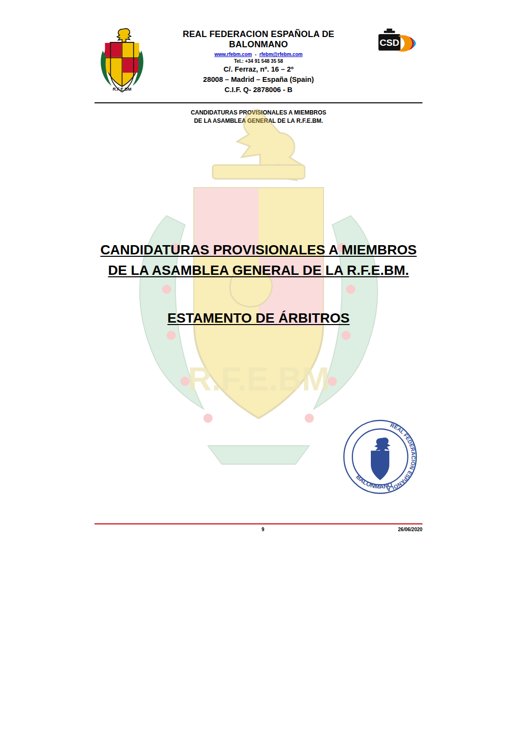REAL FEDERACION ESPAÑOLA DE BALONMANO
www.rfebm.com-rfebm@rfebm.com
Tel.: +34 91 548 35 58
C/. Ferraz, nº. 16 – 2º
28008 – Madrid – España (Spain)
C.I.F. Q- 2878006 - B
CANDIDATURAS PROVISIONALES A MIEMBROS
DE LA ASAMBLEA GENERAL DE LA R.F.E.BM.
CANDIDATURAS PROVISIONALES A MIEMBROS DE LA ASAMBLEA GENERAL DE LA R.F.E.BM.
ESTAMENTO DE ÁRBITROS
9 26/06/2020